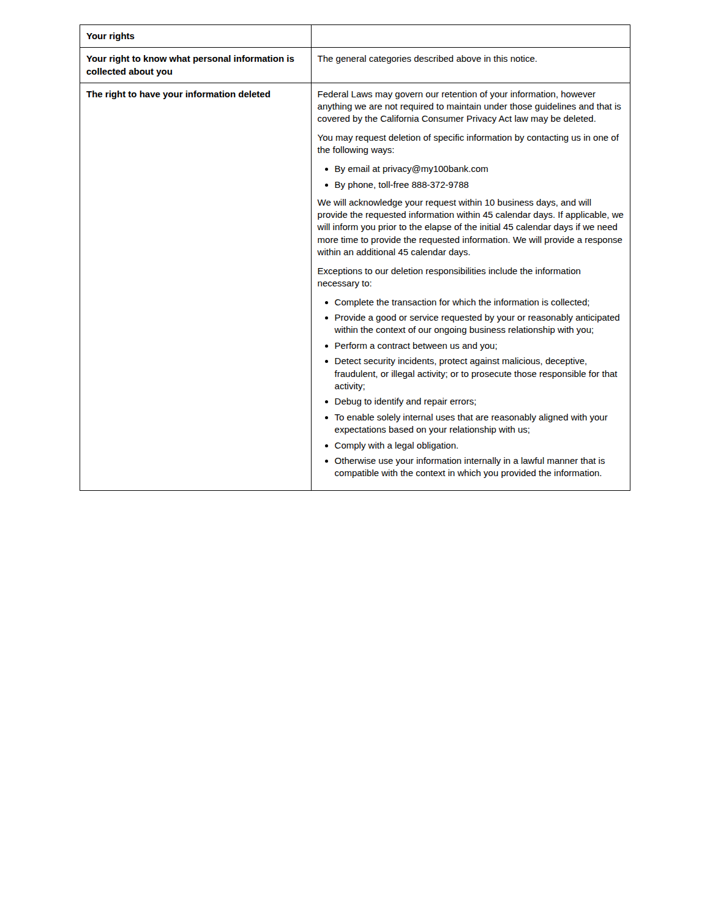| Your rights | |
| Your right to know what personal information is collected about you | The general categories described above in this notice. |
| The right to have your information deleted | Federal Laws may govern our retention of your information, however anything we are not required to maintain under those guidelines and that is covered by the California Consumer Privacy Act law may be deleted. You may request deletion of specific information by contacting us in one of the following ways: By email at privacy@my100bank.com By phone, toll-free 888-372-9788 We will acknowledge your request within 10 business days, and will provide the requested information within 45 calendar days. If applicable, we will inform you prior to the elapse of the initial 45 calendar days if we need more time to provide the requested information. We will provide a response within an additional 45 calendar days. Exceptions to our deletion responsibilities include the information necessary to: Complete the transaction for which the information is collected; Provide a good or service requested by your or reasonably anticipated within the context of our ongoing business relationship with you; Perform a contract between us and you; Detect security incidents, protect against malicious, deceptive, fraudulent, or illegal activity; or to prosecute those responsible for that activity; Debug to identify and repair errors; To enable solely internal uses that are reasonably aligned with your expectations based on your relationship with us; Comply with a legal obligation. Otherwise use your information internally in a lawful manner that is compatible with the context in which you provided the information. |